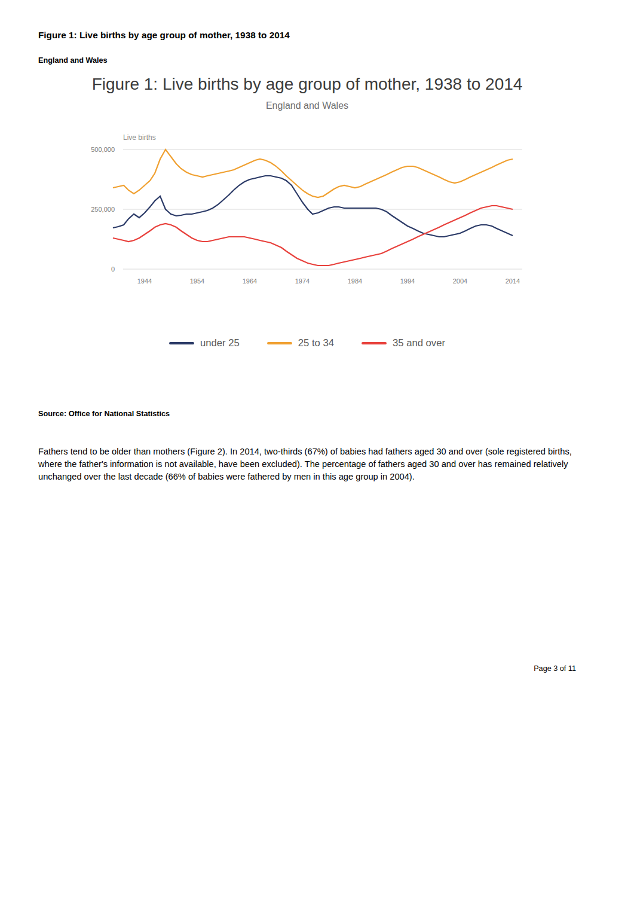Figure 1: Live births by age group of mother, 1938 to 2014
England and Wales
Figure 1: Live births by age group of mother, 1938 to 2014
England and Wales
500,000 250,000 0 Live births 1944 1954 1964 1974 1984 1994 2004 2014
under 25
25 to 34
35 and over
Source: Office for National Statistics
Fathers tend to be older than mothers (Figure 2). In 2014, two-thirds (67%) of babies had fathers aged 30 and over (sole registered births, where the father's information is not available, have been excluded). The percentage of fathers aged 30 and over has remained relatively unchanged over the last decade (66% of babies were fathered by men in this age group in 2004).
Page 3 of 11